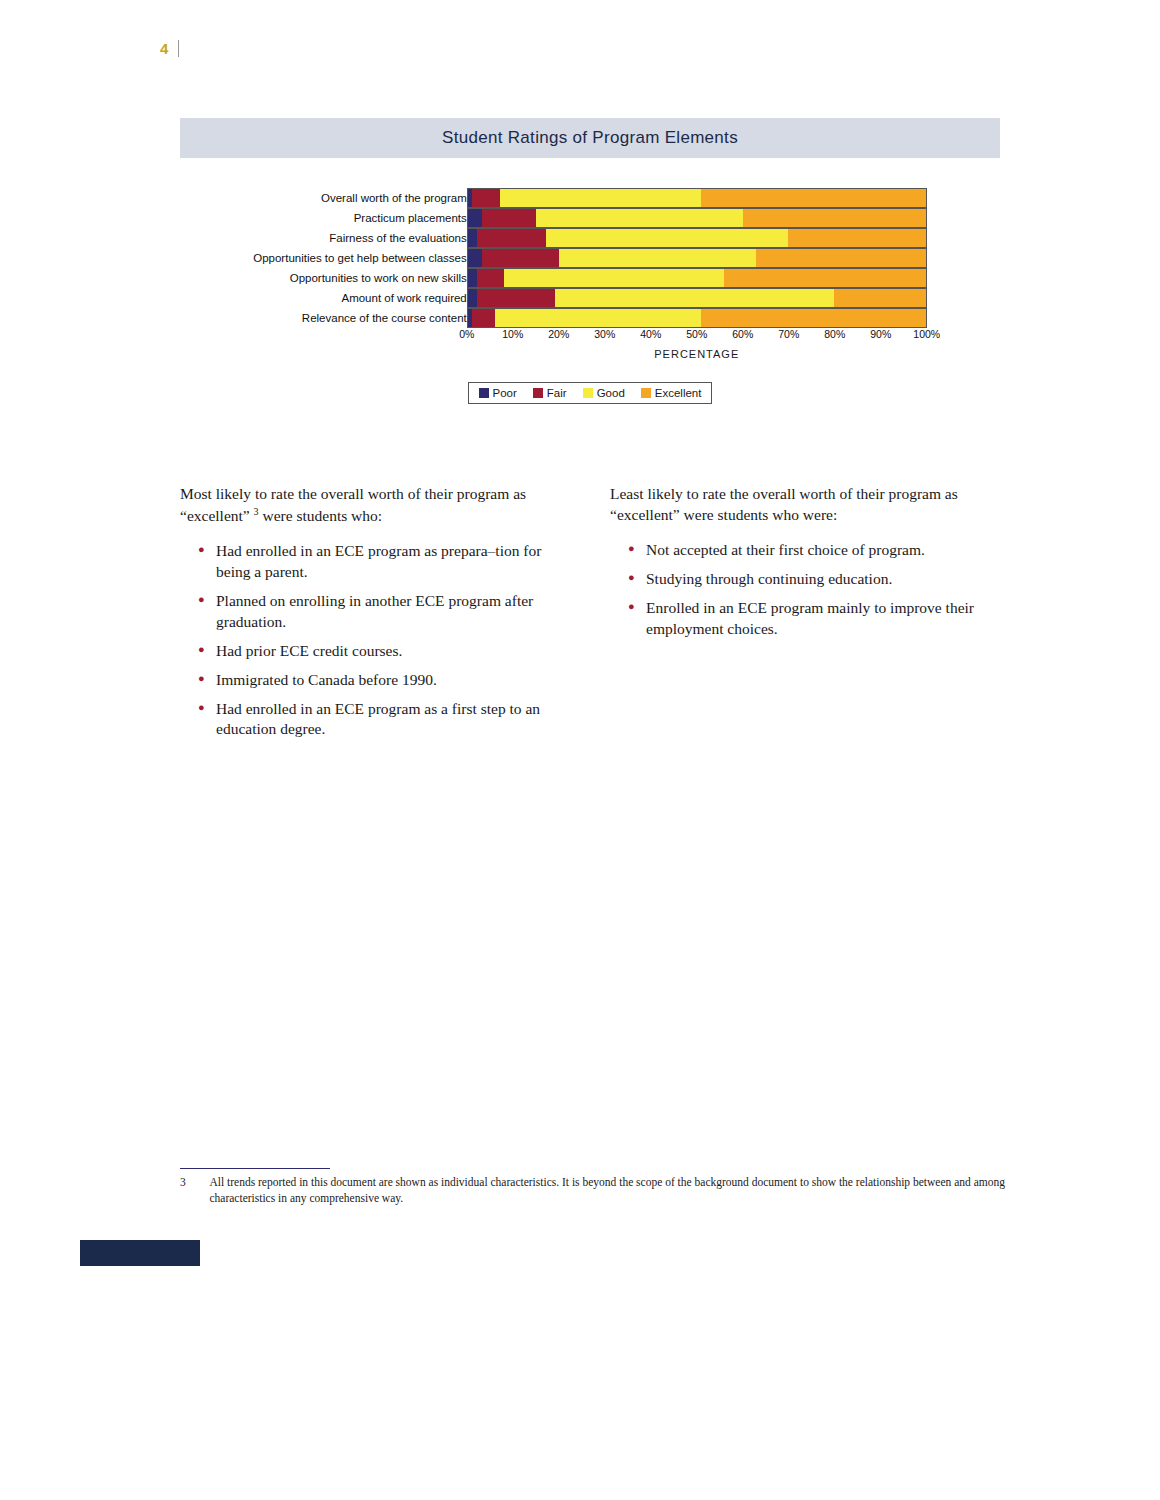4
Student Ratings of Program Elements
| Overall worth of the program | |
| Practicum placements | |
| Fairness of the evaluations | |
| Opportunities to get help between classes | |
| Opportunities to work on new skills | |
| Amount of work required | |
| Relevance of the course content | |
| | 0% 10% 20% 30% 40% 50% 60% 70% 80% 90% 100% PERCENTAGE |
Poor Fair Good Excellent
Most likely to rate the overall worth of their program as “excellent” 3 were students who:
Had enrolled in an ECE program as prepara–tion for being a parent.
Planned on enrolling in another ECE program after graduation.
Had prior ECE credit courses.
Immigrated to Canada before 1990.
Had enrolled in an ECE program as a first step to an education degree.
Least likely to rate the overall worth of their program as “excellent” were students who were:
Not accepted at their first choice of program.
Studying through continuing education.
Enrolled in an ECE program mainly to improve their employment choices.
3
All trends reported in this document are shown as individual characteristics. It is beyond the scope of the background document to show the relationship between and among characteristics in any comprehensive way.